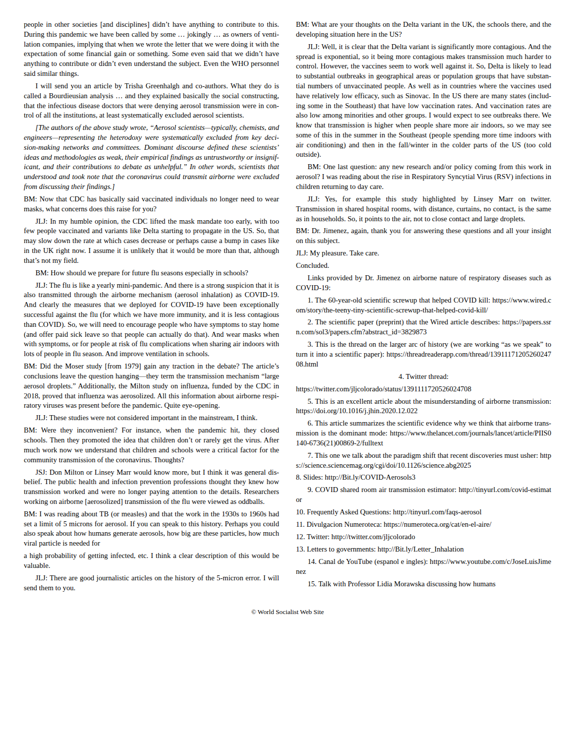people in other societies [and disciplines] didn’t have anything to contribute to this. During this pandemic we have been called by some … jokingly … as owners of ventilation companies, implying that when we wrote the letter that we were doing it with the expectation of some financial gain or something. Some even said that we didn’t have anything to contribute or didn’t even understand the subject. Even the WHO personnel said similar things.
I will send you an article by Trisha Greenhalgh and co-authors. What they do is called a Bourdieusian analysis … and they explained basically the social constructing, that the infectious disease doctors that were denying aerosol transmission were in control of all the institutions, at least systematically excluded aerosol scientists.
[The authors of the above study wrote, “Aerosol scientists—typically, chemists, and engineers—representing the heterodoxy were systematically excluded from key decision-making networks and committees. Dominant discourse defined these scientists’ ideas and methodologies as weak, their empirical findings as untrustworthy or insignificant, and their contributions to debate as unhelpful.” In other words, scientists that understood and took note that the coronavirus could transmit airborne were excluded from discussing their findings.]
BM: Now that CDC has basically said vaccinated individuals no longer need to wear masks, what concerns does this raise for you?
JLJ: In my humble opinion, the CDC lifted the mask mandate too early, with too few people vaccinated and variants like Delta starting to propagate in the US. So, that may slow down the rate at which cases decrease or perhaps cause a bump in cases like in the UK right now. I assume it is unlikely that it would be more than that, although that’s not my field.
BM: How should we prepare for future flu seasons especially in schools?
JLJ: The flu is like a yearly mini-pandemic. And there is a strong suspicion that it is also transmitted through the airborne mechanism (aerosol inhalation) as COVID-19. And clearly the measures that we deployed for COVID-19 have been exceptionally successful against the flu (for which we have more immunity, and it is less contagious than COVID). So, we will need to encourage people who have symptoms to stay home (and offer paid sick leave so that people can actually do that). And wear masks when with symptoms, or for people at risk of flu complications when sharing air indoors with lots of people in flu season. And improve ventilation in schools.
BM: Did the Moser study [from 1979] gain any traction in the debate? The article’s conclusions leave the question hanging—they term the transmission mechanism “large aerosol droplets.” Additionally, the Milton study on influenza, funded by the CDC in 2018, proved that influenza was aerosolized. All this information about airborne respiratory viruses was present before the pandemic. Quite eye-opening.
JLJ: These studies were not considered important in the mainstream, I think.
BM: Were they inconvenient? For instance, when the pandemic hit, they closed schools. Then they promoted the idea that children don’t or rarely get the virus. After much work now we understand that children and schools were a critical factor for the community transmission of the coronavirus. Thoughts?
JSJ: Don Milton or Linsey Marr would know more, but I think it was general disbelief. The public health and infection prevention professions thought they knew how transmission worked and were no longer paying attention to the details. Researchers working on airborne [aerosolized] transmission of the flu were viewed as oddballs.
BM: I was reading about TB (or measles) and that the work in the 1930s to 1960s had set a limit of 5 microns for aerosol. If you can speak to this history. Perhaps you could also speak about how humans generate aerosols, how big are these particles, how much viral particle is needed for
a high probability of getting infected, etc. I think a clear description of this would be valuable.
JLJ: There are good journalistic articles on the history of the 5-micron error. I will send them to you.
BM: What are your thoughts on the Delta variant in the UK, the schools there, and the developing situation here in the US?
JLJ: Well, it is clear that the Delta variant is significantly more contagious. And the spread is exponential, so it being more contagious makes transmission much harder to control. However, the vaccines seem to work well against it. So, Delta is likely to lead to substantial outbreaks in geographical areas or population groups that have substantial numbers of unvaccinated people. As well as in countries where the vaccines used have relatively low efficacy, such as Sinovac. In the US there are many states (including some in the Southeast) that have low vaccination rates. And vaccination rates are also low among minorities and other groups. I would expect to see outbreaks there. We know that transmission is higher when people share more air indoors, so we may see some of this in the summer in the Southeast (people spending more time indoors with air conditioning) and then in the fall/winter in the colder parts of the US (too cold outside).
BM: One last question: any new research and/or policy coming from this work in aerosol? I was reading about the rise in Respiratory Syncytial Virus (RSV) infections in children returning to day care.
JLJ: Yes, for example this study highlighted by Linsey Marr on twitter. Transmission in shared hospital rooms, with distance, curtains, no contact, is the same as in households. So, it points to the air, not to close contact and large droplets.
BM: Dr. Jimenez, again, thank you for answering these questions and all your insight on this subject.
JLJ: My pleasure. Take care.
Concluded.
Links provided by Dr. Jimenez on airborne nature of respiratory diseases such as COVID-19:
1. The 60-year-old scientific screwup that helped COVID kill: https://www.wired.com/story/the-teeny-tiny-scientific-screwup-that-helped-covid-kill/
2. The scientific paper (preprint) that the Wired article describes: https://papers.ssrn.com/sol3/papers.cfm?abstract_id=3829873
3. This is the thread on the larger arc of history (we are working “as we speak” to turn it into a scientific paper): https://threadreaderapp.com/thread/1391117120526024708.html
4. Twitter thread:
https://twitter.com/jljcolorado/status/1391111720526024708
5. This is an excellent article about the misunderstanding of airborne transmission: https://doi.org/10.1016/j.jhin.2020.12.022
6. This article summarizes the scientific evidence why we think that airborne transmission is the dominant mode: https://www.thelancet.com/journals/lancet/article/PIIS0140-6736(21)00869-2/fulltext
7. This one we talk about the paradigm shift that recent discoveries must usher: https://science.sciencemag.org/cgi/doi/10.1126/science.abg2025
8. Slides: http://Bit.ly/COVID-Aerosols3
9. COVID shared room air transmission estimator: http://tinyurl.com/covid-estimator
10. Frequently Asked Questions: http://tinyurl.com/faqs-aerosol
11. Divulgacion Numeroteca: https://numeroteca.org/cat/en-el-aire/
12. Twitter: http://twitter.com/jljcolorado
13. Letters to governments: http://Bit.ly/Letter_Inhalation
14. Canal de YouTube (espanol e ingles): https://www.youtube.com/c/JoseLuisJimenez
15. Talk with Professor Lidia Morawska discussing how humans
© World Socialist Web Site